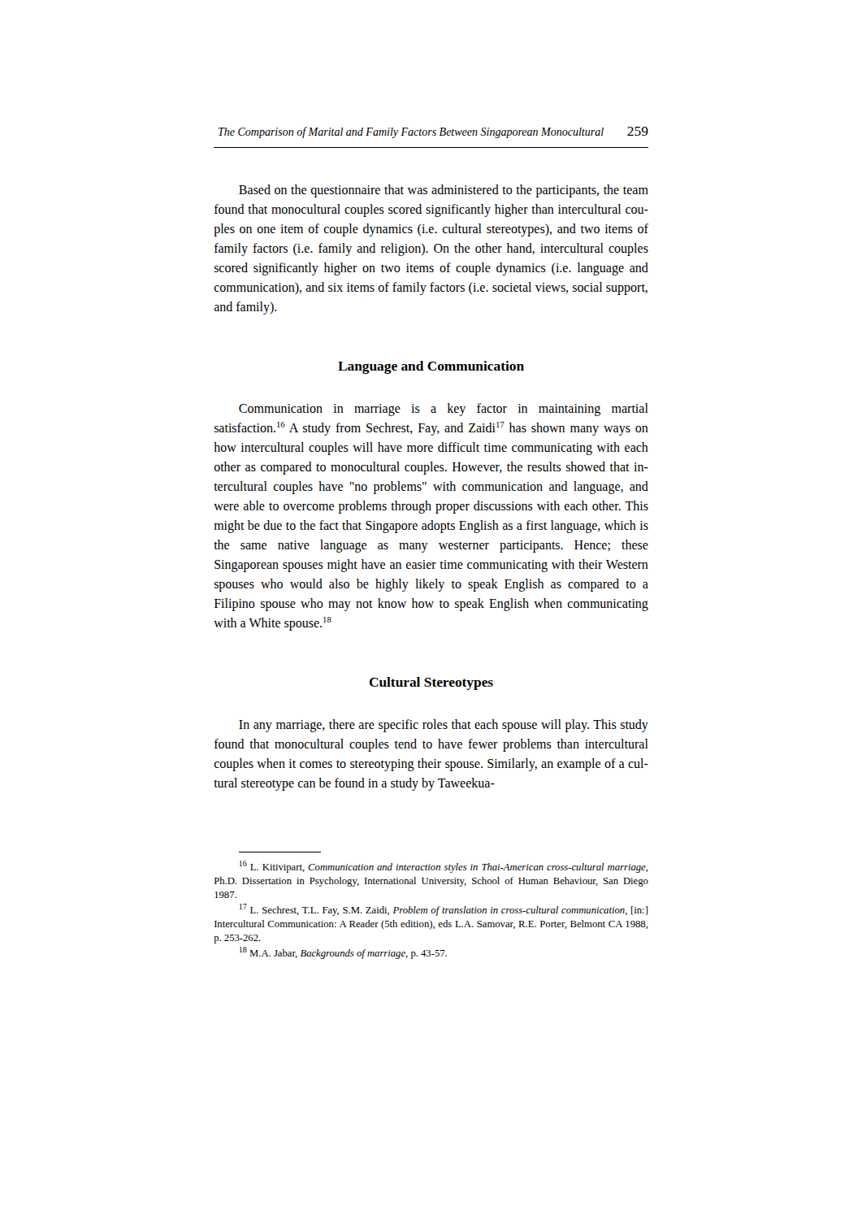The Comparison of Marital and Family Factors Between Singaporean Monocultural 259
Based on the questionnaire that was administered to the participants, the team found that monocultural couples scored significantly higher than intercultural couples on one item of couple dynamics (i.e. cultural stereotypes), and two items of family factors (i.e. family and religion). On the other hand, intercultural couples scored significantly higher on two items of couple dynamics (i.e. language and communication), and six items of family factors (i.e. societal views, social support, and family).
Language and Communication
Communication in marriage is a key factor in maintaining martial satisfaction.16 A study from Sechrest, Fay, and Zaidi17 has shown many ways on how intercultural couples will have more difficult time communicating with each other as compared to monocultural couples. However, the results showed that intercultural couples have "no problems" with communication and language, and were able to overcome problems through proper discussions with each other. This might be due to the fact that Singapore adopts English as a first language, which is the same native language as many westerner participants. Hence; these Singaporean spouses might have an easier time communicating with their Western spouses who would also be highly likely to speak English as compared to a Filipino spouse who may not know how to speak English when communicating with a White spouse.18
Cultural Stereotypes
In any marriage, there are specific roles that each spouse will play. This study found that monocultural couples tend to have fewer problems than intercultural couples when it comes to stereotyping their spouse. Similarly, an example of a cultural stereotype can be found in a study by Taweekua-
16 L. Kitivipart, Communication and interaction styles in Thai-American cross-cultural marriage, Ph.D. Dissertation in Psychology, International University, School of Human Behaviour, San Diego 1987.
17 L. Sechrest, T.L. Fay, S.M. Zaidi, Problem of translation in cross-cultural communication, [in:] Intercultural Communication: A Reader (5th edition), eds L.A. Samovar, R.E. Porter, Belmont CA 1988, p. 253-262.
18 M.A. Jabar, Backgrounds of marriage, p. 43-57.